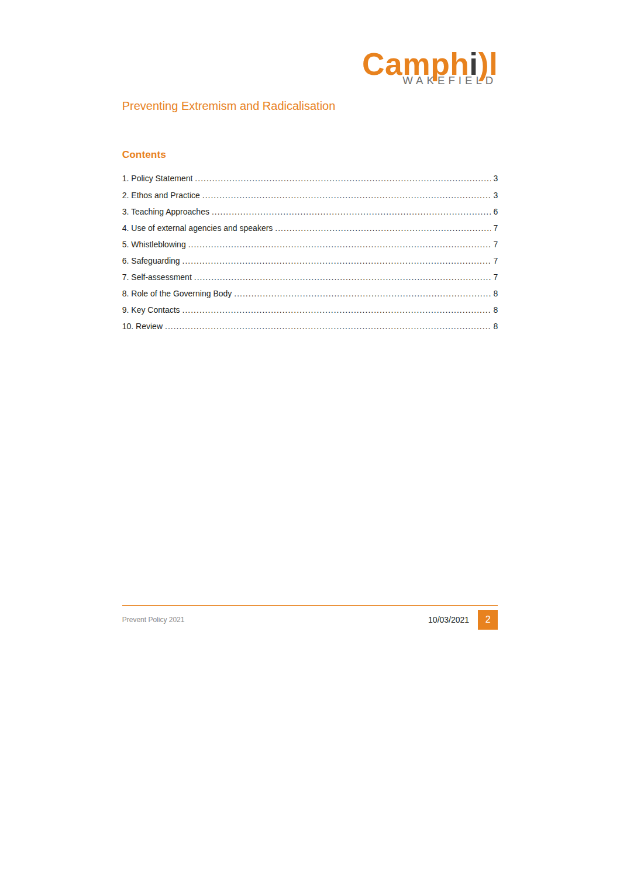Camphi)l
WAKEFIELD
Preventing Extremism and Radicalisation
Contents
1. Policy Statement................................................................................................................................. 3
2. Ethos and Practice.............................................................................................................................. 3
3. Teaching Approaches........................................................................................................................... 6
4. Use of external agencies and speakers....................................................................................................... 7
5. Whistleblowing.................................................................................................................................... 7
6. Safeguarding..................................................................................................................................... 7
7. Self-assessment.................................................................................................................................. 7
8. Role of the Governing Body..................................................................................................................... 8
9. Key Contacts..................................................................................................................................... 8
10. Review.......................................................................................................................................... 8
Prevent Policy 2021
10/03/2021 2